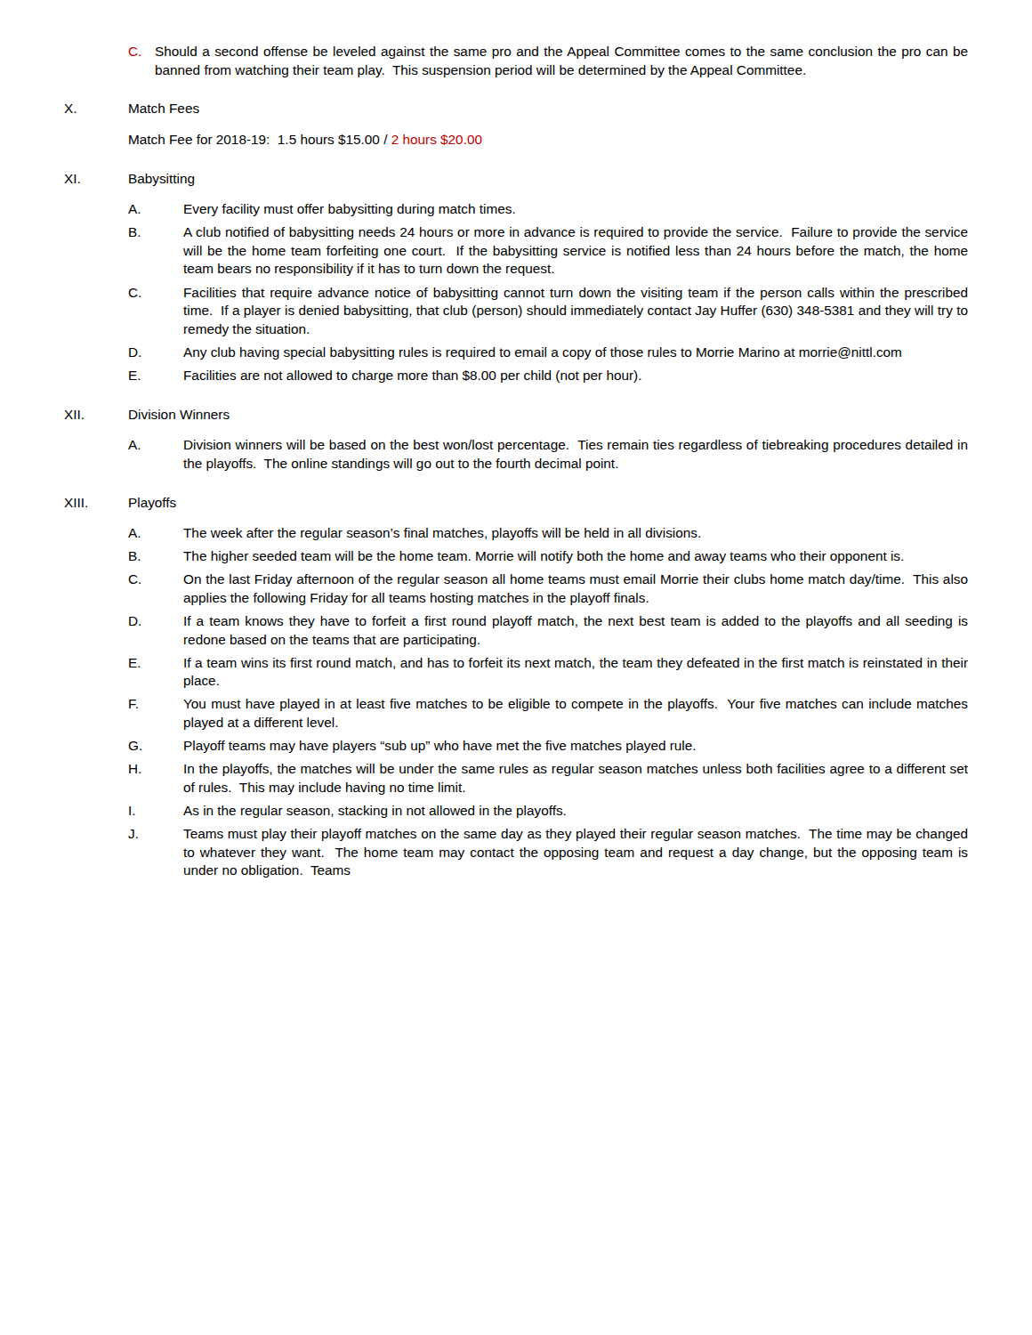C.
Should a second offense be leveled against the same pro and the Appeal Committee comes to the same conclusion the pro can be banned from watching their team play. This suspension period will be determined by the Appeal Committee.
X.
Match Fees
Match Fee for 2018-19: 1.5 hours $15.00 / 2 hours $20.00
XI.
Babysitting
A.
Every facility must offer babysitting during match times.
B.
A club notified of babysitting needs 24 hours or more in advance is required to provide the service. Failure to provide the service will be the home team forfeiting one court. If the babysitting service is notified less than 24 hours before the match, the home team bears no responsibility if it has to turn down the request.
C.
Facilities that require advance notice of babysitting cannot turn down the visiting team if the person calls within the prescribed time. If a player is denied babysitting, that club (person) should immediately contact Jay Huffer (630) 348-5381 and they will try to remedy the situation.
D.
Any club having special babysitting rules is required to email a copy of those rules to Morrie Marino at morrie@nittl.com
E.
Facilities are not allowed to charge more than $8.00 per child (not per hour).
XII.
Division Winners
A.
Division winners will be based on the best won/lost percentage. Ties remain ties regardless of tiebreaking procedures detailed in the playoffs. The online standings will go out to the fourth decimal point.
XIII.
Playoffs
A.
The week after the regular season’s final matches, playoffs will be held in all divisions.
B.
The higher seeded team will be the home team. Morrie will notify both the home and away teams who their opponent is.
C.
On the last Friday afternoon of the regular season all home teams must email Morrie their clubs home match day/time. This also applies the following Friday for all teams hosting matches in the playoff finals.
D.
If a team knows they have to forfeit a first round playoff match, the next best team is added to the playoffs and all seeding is redone based on the teams that are participating.
E.
If a team wins its first round match, and has to forfeit its next match, the team they defeated in the first match is reinstated in their place.
F.
You must have played in at least five matches to be eligible to compete in the playoffs. Your five matches can include matches played at a different level.
G.
Playoff teams may have players “sub up” who have met the five matches played rule.
H.
In the playoffs, the matches will be under the same rules as regular season matches unless both facilities agree to a different set of rules. This may include having no time limit.
I.
As in the regular season, stacking in not allowed in the playoffs.
J.
Teams must play their playoff matches on the same day as they played their regular season matches. The time may be changed to whatever they want. The home team may contact the opposing team and request a day change, but the opposing team is under no obligation. Teams